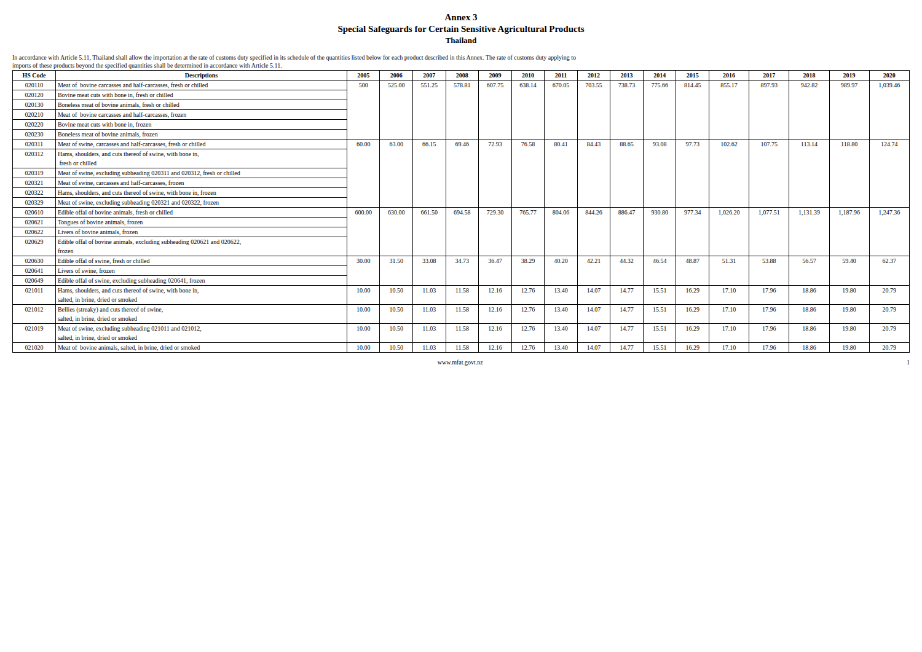Annex 3
Special Safeguards for Certain Sensitive Agricultural Products
Thailand
In accordance with Article 5.11, Thailand shall allow the importation at the rate of customs duty specified in its schedule of the quantities listed below for each product described in this Annex. The rate of customs duty applying to
imports of these products beyond the specified quantities shall be determined in accordance with Article 5.11.
| HS Code | Descriptions | 2005 | 2006 | 2007 | 2008 | 2009 | 2010 | 2011 | 2012 | 2013 | 2014 | 2015 | 2016 | 2017 | 2018 | 2019 | 2020 |
| --- | --- | --- | --- | --- | --- | --- | --- | --- | --- | --- | --- | --- | --- | --- | --- | --- | --- |
| 020110 | Meat of bovine carcasses and half-carcasses, fresh or chilled | 500 | 525.00 | 551.25 | 578.81 | 607.75 | 638.14 | 670.05 | 703.55 | 738.73 | 775.66 | 814.45 | 855.17 | 897.93 | 942.82 | 989.97 | 1,039.46 |
| 020120 | Bovine meat cuts with bone in, fresh or chilled |
| 020130 | Boneless meat of bovine animals, fresh or chilled |
| 020210 | Meat of bovine carcasses and half-carcasses, frozen |
| 020220 | Bovine meat cuts with bone in, frozen |
| 020230 | Boneless meat of bovine animals, frozen |
| 020311 | Meat of swine, carcasses and half-carcasses, fresh or chilled | 60.00 | 63.00 | 66.15 | 69.46 | 72.93 | 76.58 | 80.41 | 84.43 | 88.65 | 93.08 | 97.73 | 102.62 | 107.75 | 113.14 | 118.80 | 124.74 |
| 020312 | Hams, shoulders, and cuts thereof of swine, with bone in, |
| | fresh or chilled |
| 020319 | Meat of swine, excluding subheading 020311 and 020312, fresh or chilled |
| 020321 | Meat of swine, carcasses and half-carcasses, frozen |
| 020322 | Hams, shoulders, and cuts thereof of swine, with bone in, frozen |
| 020329 | Meat of swine, excluding subheading 020321 and 020322, frozen |
| 020610 | Edible offal of bovine animals, fresh or chilled | 600.00 | 630.00 | 661.50 | 694.58 | 729.30 | 765.77 | 804.06 | 844.26 | 886.47 | 930.80 | 977.34 | 1,026.20 | 1,077.51 | 1,131.39 | 1,187.96 | 1,247.36 |
| 020621 | Tongues of bovine animals, frozen |
| 020622 | Livers of bovine animals, frozen |
| 020629 | Edible offal of bovine animals, excluding subheading 020621 and 020622, |
| | frozen |
| 020630 | Edible offal of swine, fresh or chilled | 30.00 | 31.50 | 33.08 | 34.73 | 36.47 | 38.29 | 40.20 | 42.21 | 44.32 | 46.54 | 48.87 | 51.31 | 53.88 | 56.57 | 59.40 | 62.37 |
| 020641 | Livers of swine, frozen |
| 020649 | Edible offal of swine, excluding subheading 020641, frozen |
| 021011 | Hams, shoulders, and cuts thereof of swine, with bone in, | 10.00 | 10.50 | 11.03 | 11.58 | 12.16 | 12.76 | 13.40 | 14.07 | 14.77 | 15.51 | 16.29 | 17.10 | 17.96 | 18.86 | 19.80 | 20.79 |
| | salted, in brine, dried or smoked | | | | | | | | | | | | | | | | |
| 021012 | Bellies (streaky) and cuts thereof of swine, | 10.00 | 10.50 | 11.03 | 11.58 | 12.16 | 12.76 | 13.40 | 14.07 | 14.77 | 15.51 | 16.29 | 17.10 | 17.96 | 18.86 | 19.80 | 20.79 |
| | salted, in brine, dried or smoked | | | | | | | | | | | | | | | | |
| 021019 | Meat of swine, excluding subheading 021011 and 021012, | 10.00 | 10.50 | 11.03 | 11.58 | 12.16 | 12.76 | 13.40 | 14.07 | 14.77 | 15.51 | 16.29 | 17.10 | 17.96 | 18.86 | 19.80 | 20.79 |
| | salted, in brine, dried or smoked | | | | | | | | | | | | | | | | |
| 021020 | Meat of bovine animals, salted, in brine, dried or smoked | 10.00 | 10.50 | 11.03 | 11.58 | 12.16 | 12.76 | 13.40 | 14.07 | 14.77 | 15.51 | 16.29 | 17.10 | 17.96 | 18.86 | 19.80 | 20.79 |
www.mfat.govt.nz 1